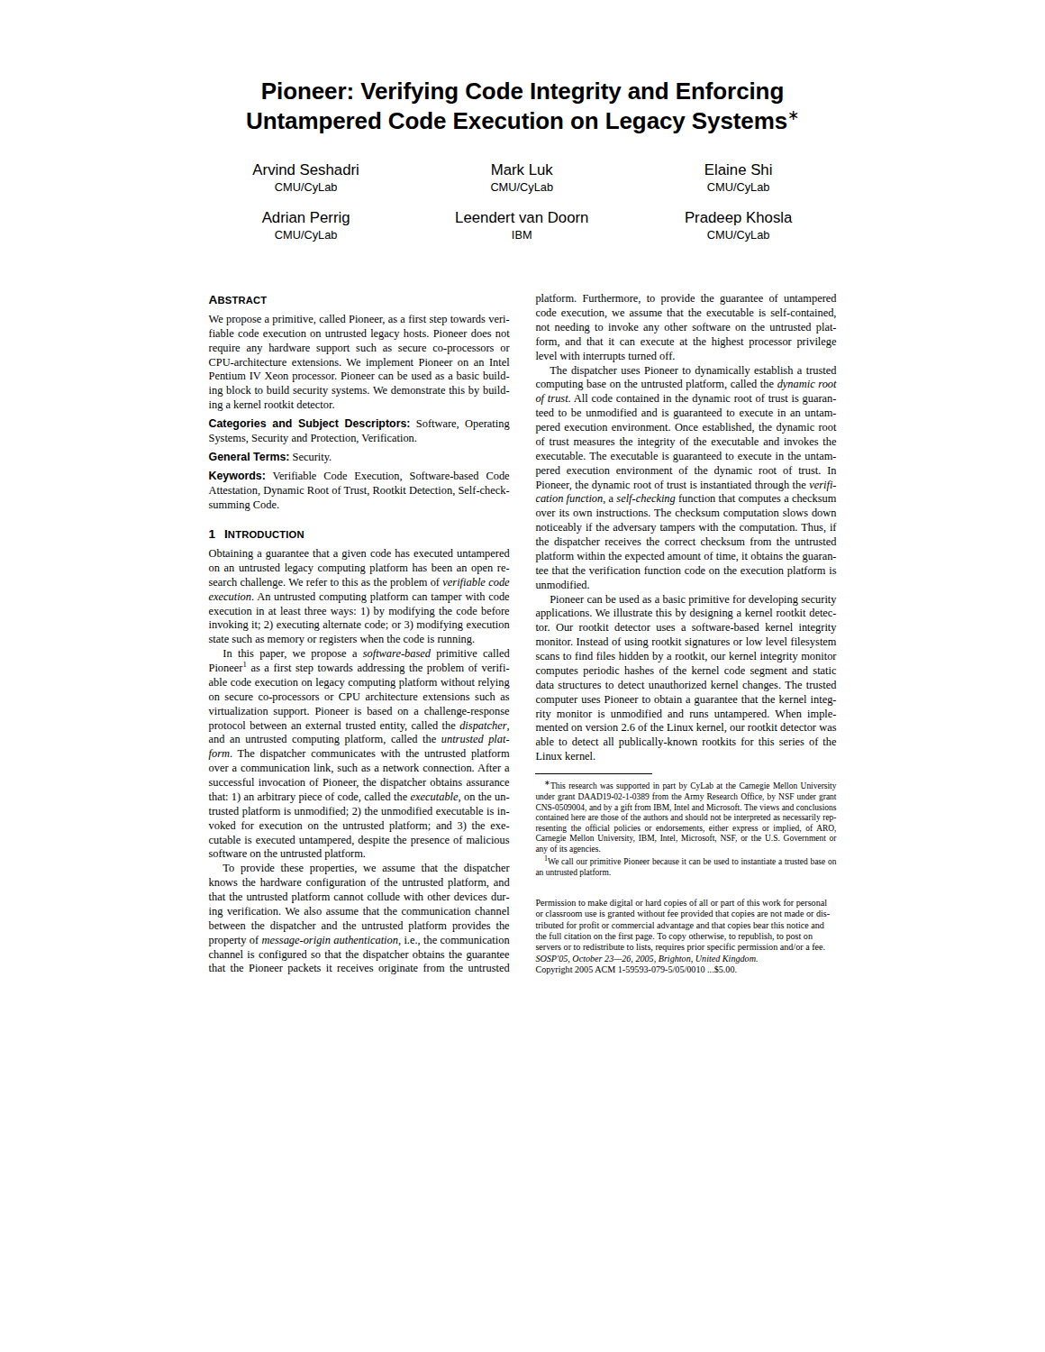Pioneer: Verifying Code Integrity and Enforcing
Untampered Code Execution on Legacy Systems∗
| Arvind Seshadri CMU/CyLab | Mark Luk CMU/CyLab | Elaine Shi CMU/CyLab |
| Adrian Perrig CMU/CyLab | Leendert van Doorn IBM | Pradeep Khosla CMU/CyLab |
ABSTRACT
We propose a primitive, called Pioneer, as a first step towards verifiable code execution on untrusted legacy hosts. Pioneer does not require any hardware support such as secure co-processors or CPU-architecture extensions. We implement Pioneer on an Intel Pentium IV Xeon processor. Pioneer can be used as a basic building block to build security systems. We demonstrate this by building a kernel rootkit detector.
Categories and Subject Descriptors: Software, Operating Systems, Security and Protection, Verification.
General Terms: Security.
Keywords: Verifiable Code Execution, Software-based Code Attestation, Dynamic Root of Trust, Rootkit Detection, Self-checksumming Code.
1 INTRODUCTION
Obtaining a guarantee that a given code has executed untampered on an untrusted legacy computing platform has been an open research challenge. We refer to this as the problem of verifiable code execution. An untrusted computing platform can tamper with code execution in at least three ways: 1) by modifying the code before invoking it; 2) executing alternate code; or 3) modifying execution state such as memory or registers when the code is running.
In this paper, we propose a software-based primitive called Pioneer1 as a first step towards addressing the problem of verifiable code execution on legacy computing platform without relying on secure co-processors or CPU architecture extensions such as virtualization support. Pioneer is based on a challenge-response protocol between an external trusted entity, called the dispatcher, and an untrusted computing platform, called the untrusted platform. The dispatcher communicates with the untrusted platform over a communication link, such as a network connection. After a successful invocation of Pioneer, the dispatcher obtains assurance that: 1) an arbitrary piece of code, called the executable, on the untrusted platform is unmodified; 2) the unmodified executable is invoked for execution on the untrusted platform; and 3) the executable is executed untampered, despite the presence of malicious software on the untrusted platform.
To provide these properties, we assume that the dispatcher knows the hardware configuration of the untrusted platform, and that the untrusted platform cannot collude with other devices during verification. We also assume that the communication channel between the dispatcher and the untrusted platform provides the property of message-origin authentication, i.e., the communication channel is configured so that the dispatcher obtains the guarantee that the Pioneer packets it receives originate from the untrusted platform. Furthermore, to provide the guarantee of untampered code execution, we assume that the executable is self-contained, not needing to invoke any other software on the untrusted platform, and that it can execute at the highest processor privilege level with interrupts turned off.
The dispatcher uses Pioneer to dynamically establish a trusted computing base on the untrusted platform, called the dynamic root of trust. All code contained in the dynamic root of trust is guaranteed to be unmodified and is guaranteed to execute in an untampered execution environment. Once established, the dynamic root of trust measures the integrity of the executable and invokes the executable. The executable is guaranteed to execute in the untampered execution environment of the dynamic root of trust. In Pioneer, the dynamic root of trust is instantiated through the verification function, a self-checking function that computes a checksum over its own instructions. The checksum computation slows down noticeably if the adversary tampers with the computation. Thus, if the dispatcher receives the correct checksum from the untrusted platform within the expected amount of time, it obtains the guarantee that the verification function code on the execution platform is unmodified.
Pioneer can be used as a basic primitive for developing security applications. We illustrate this by designing a kernel rootkit detector. Our rootkit detector uses a software-based kernel integrity monitor. Instead of using rootkit signatures or low level filesystem scans to find files hidden by a rootkit, our kernel integrity monitor computes periodic hashes of the kernel code segment and static data structures to detect unauthorized kernel changes. The trusted computer uses Pioneer to obtain a guarantee that the kernel integrity monitor is unmodified and runs untampered. When implemented on version 2.6 of the Linux kernel, our rootkit detector was able to detect all publically-known rootkits for this series of the Linux kernel.
∗This research was supported in part by CyLab at the Carnegie Mellon University under grant DAAD19-02-1-0389 from the Army Research Office, by NSF under grant CNS-0509004, and by a gift from IBM, Intel and Microsoft. The views and conclusions contained here are those of the authors and should not be interpreted as necessarily representing the official policies or endorsements, either express or implied, of ARO, Carnegie Mellon University, IBM, Intel, Microsoft, NSF, or the U.S. Government or any of its agencies.
1We call our primitive Pioneer because it can be used to instantiate a trusted base on an untrusted platform.
Permission to make digital or hard copies of all or part of this work for personal or classroom use is granted without fee provided that copies are not made or distributed for profit or commercial advantage and that copies bear this notice and the full citation on the first page. To copy otherwise, to republish, to post on servers or to redistribute to lists, requires prior specific permission and/or a fee.
SOSP'05, October 23—26, 2005, Brighton, United Kingdom.
Copyright 2005 ACM 1-59593-079-5/05/0010 ...$5.00.